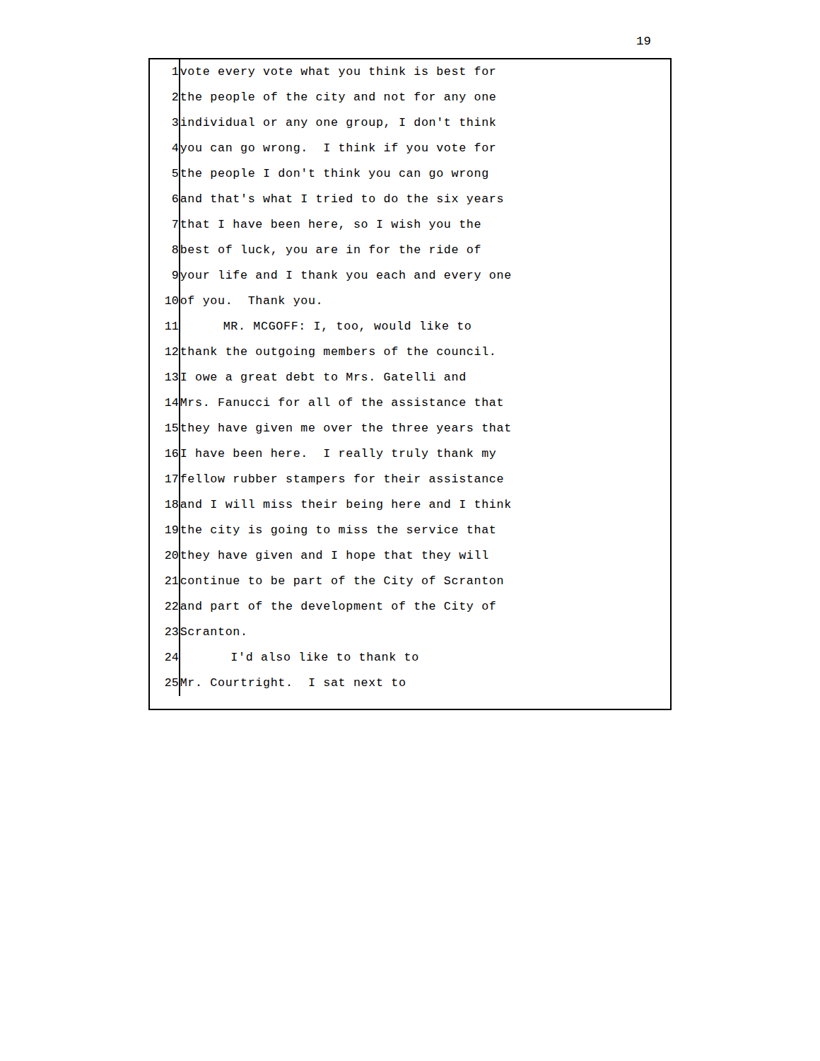19
| 1 | vote every vote what you think is best for |
| 2 | the people of the city and not for any one |
| 3 | individual or any one group, I don't think |
| 4 | you can go wrong. I think if you vote for |
| 5 | the people I don't think you can go wrong |
| 6 | and that's what I tried to do the six years |
| 7 | that I have been here, so I wish you the |
| 8 | best of luck, you are in for the ride of |
| 9 | your life and I thank you each and every one |
| 10 | of you. Thank you. |
| 11 | MR. MCGOFF: I, too, would like to |
| 12 | thank the outgoing members of the council. |
| 13 | I owe a great debt to Mrs. Gatelli and |
| 14 | Mrs. Fanucci for all of the assistance that |
| 15 | they have given me over the three years that |
| 16 | I have been here. I really truly thank my |
| 17 | fellow rubber stampers for their assistance |
| 18 | and I will miss their being here and I think |
| 19 | the city is going to miss the service that |
| 20 | they have given and I hope that they will |
| 21 | continue to be part of the City of Scranton |
| 22 | and part of the development of the City of |
| 23 | Scranton. |
| 24 | I'd also like to thank to |
| 25 | Mr. Courtright. I sat next to |